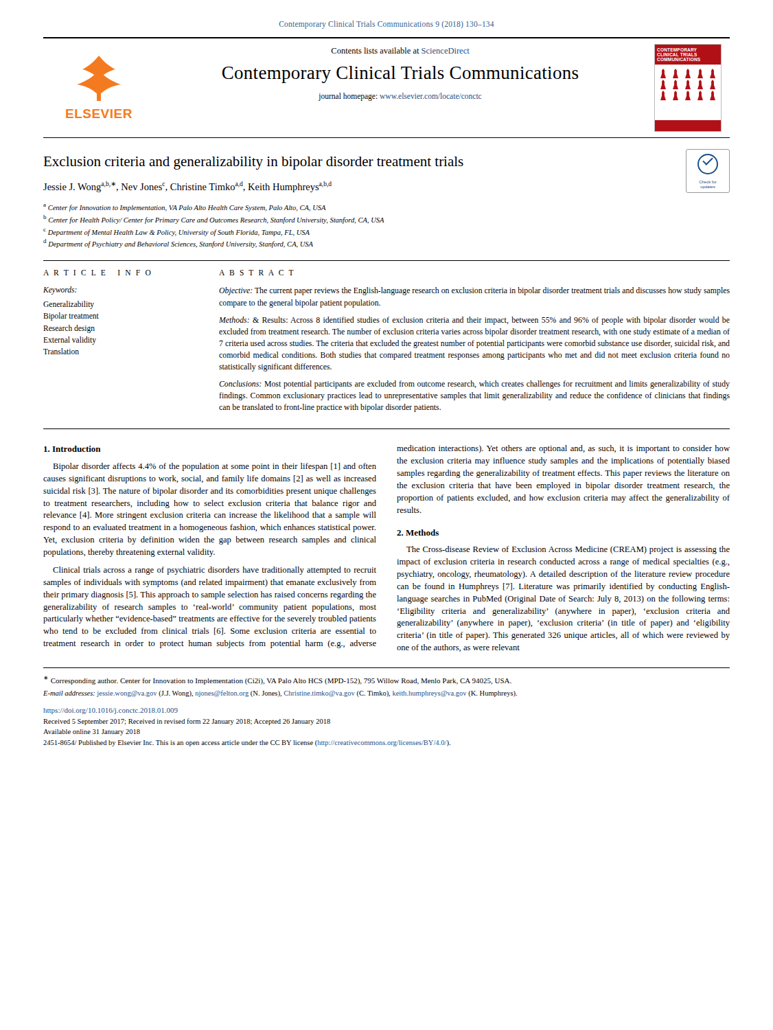Contemporary Clinical Trials Communications 9 (2018) 130–134
ELSEVIER
Contents lists available at ScienceDirect
Contemporary Clinical Trials Communications
journal homepage: www.elsevier.com/locate/conctc
CONTEMPORARY
CLINICAL TRIALS
COMMUNICATIONS
Check for
updates
Exclusion criteria and generalizability in bipolar disorder treatment trials
Jessie J. Wonga,b,∗, Nev Jonesc, Christine Timkoa,d, Keith Humphreysa,b,d
a Center for Innovation to Implementation, VA Palo Alto Health Care System, Palo Alto, CA, USA
b Center for Health Policy/ Center for Primary Care and Outcomes Research, Stanford University, Stanford, CA, USA
c Department of Mental Health Law & Policy, University of South Florida, Tampa, FL, USA
d Department of Psychiatry and Behavioral Sciences, Stanford University, Stanford, CA, USA
A R T I C L E I N F O
Keywords:
Generalizability
Bipolar treatment
Research design
External validity
Translation
A B S T R A C T
Objective: The current paper reviews the English-language research on exclusion criteria in bipolar disorder treatment trials and discusses how study samples compare to the general bipolar patient population.
Methods: & Results: Across 8 identified studies of exclusion criteria and their impact, between 55% and 96% of people with bipolar disorder would be excluded from treatment research. The number of exclusion criteria varies across bipolar disorder treatment research, with one study estimate of a median of 7 criteria used across studies. The criteria that excluded the greatest number of potential participants were comorbid substance use disorder, suicidal risk, and comorbid medical conditions. Both studies that compared treatment responses among participants who met and did not meet exclusion criteria found no statistically significant differences.
Conclusions: Most potential participants are excluded from outcome research, which creates challenges for recruitment and limits generalizability of study findings. Common exclusionary practices lead to unrepresentative samples that limit generalizability and reduce the confidence of clinicians that findings can be translated to front-line practice with bipolar disorder patients.
1. Introduction
Bipolar disorder affects 4.4% of the population at some point in their lifespan [1] and often causes significant disruptions to work, social, and family life domains [2] as well as increased suicidal risk [3]. The nature of bipolar disorder and its comorbidities present unique challenges to treatment researchers, including how to select exclusion criteria that balance rigor and relevance [4]. More stringent exclusion criteria can increase the likelihood that a sample will respond to an evaluated treatment in a homogeneous fashion, which enhances statistical power. Yet, exclusion criteria by definition widen the gap between research samples and clinical populations, thereby threatening external validity.
Clinical trials across a range of psychiatric disorders have traditionally attempted to recruit samples of individuals with symptoms (and related impairment) that emanate exclusively from their primary diagnosis [5]. This approach to sample selection has raised concerns regarding the generalizability of research samples to ‘real-world’ community patient populations, most particularly whether “evidence-based” treatments are effective for the severely troubled patients who tend to be excluded from clinical trials [6]. Some exclusion criteria are essential to treatment research in order to protect human subjects from potential harm (e.g., adverse medication interactions). Yet others are optional and, as such, it is important to consider how the exclusion criteria may influence study samples and the implications of potentially biased samples regarding the generalizability of treatment effects. This paper reviews the literature on the exclusion criteria that have been employed in bipolar disorder treatment research, the proportion of patients excluded, and how exclusion criteria may affect the generalizability of results.
2. Methods
The Cross-disease Review of Exclusion Across Medicine (CREAM) project is assessing the impact of exclusion criteria in research conducted across a range of medical specialties (e.g., psychiatry, oncology, rheumatology). A detailed description of the literature review procedure can be found in Humphreys [7]. Literature was primarily identified by conducting English-language searches in PubMed (Original Date of Search: July 8, 2013) on the following terms: ‘Eligibility criteria and generalizability’ (anywhere in paper), ‘exclusion criteria and generalizability’ (anywhere in paper), ‘exclusion criteria’ (in title of paper) and ‘eligibility criteria’ (in title of paper). This generated 326 unique articles, all of which were reviewed by one of the authors, as were relevant
∗ Corresponding author. Center for Innovation to Implementation (Ci2i), VA Palo Alto HCS (MPD-152), 795 Willow Road, Menlo Park, CA 94025, USA.
E-mail addresses: jessie.wong@va.gov (J.J. Wong), njones@felton.org (N. Jones), Christine.timko@va.gov (C. Timko), keith.humphreys@va.gov (K. Humphreys).
https://doi.org/10.1016/j.conctc.2018.01.009
Received 5 September 2017; Received in revised form 22 January 2018; Accepted 26 January 2018
Available online 31 January 2018
2451-8654/ Published by Elsevier Inc. This is an open access article under the CC BY license (http://creativecommons.org/licenses/BY/4.0/).